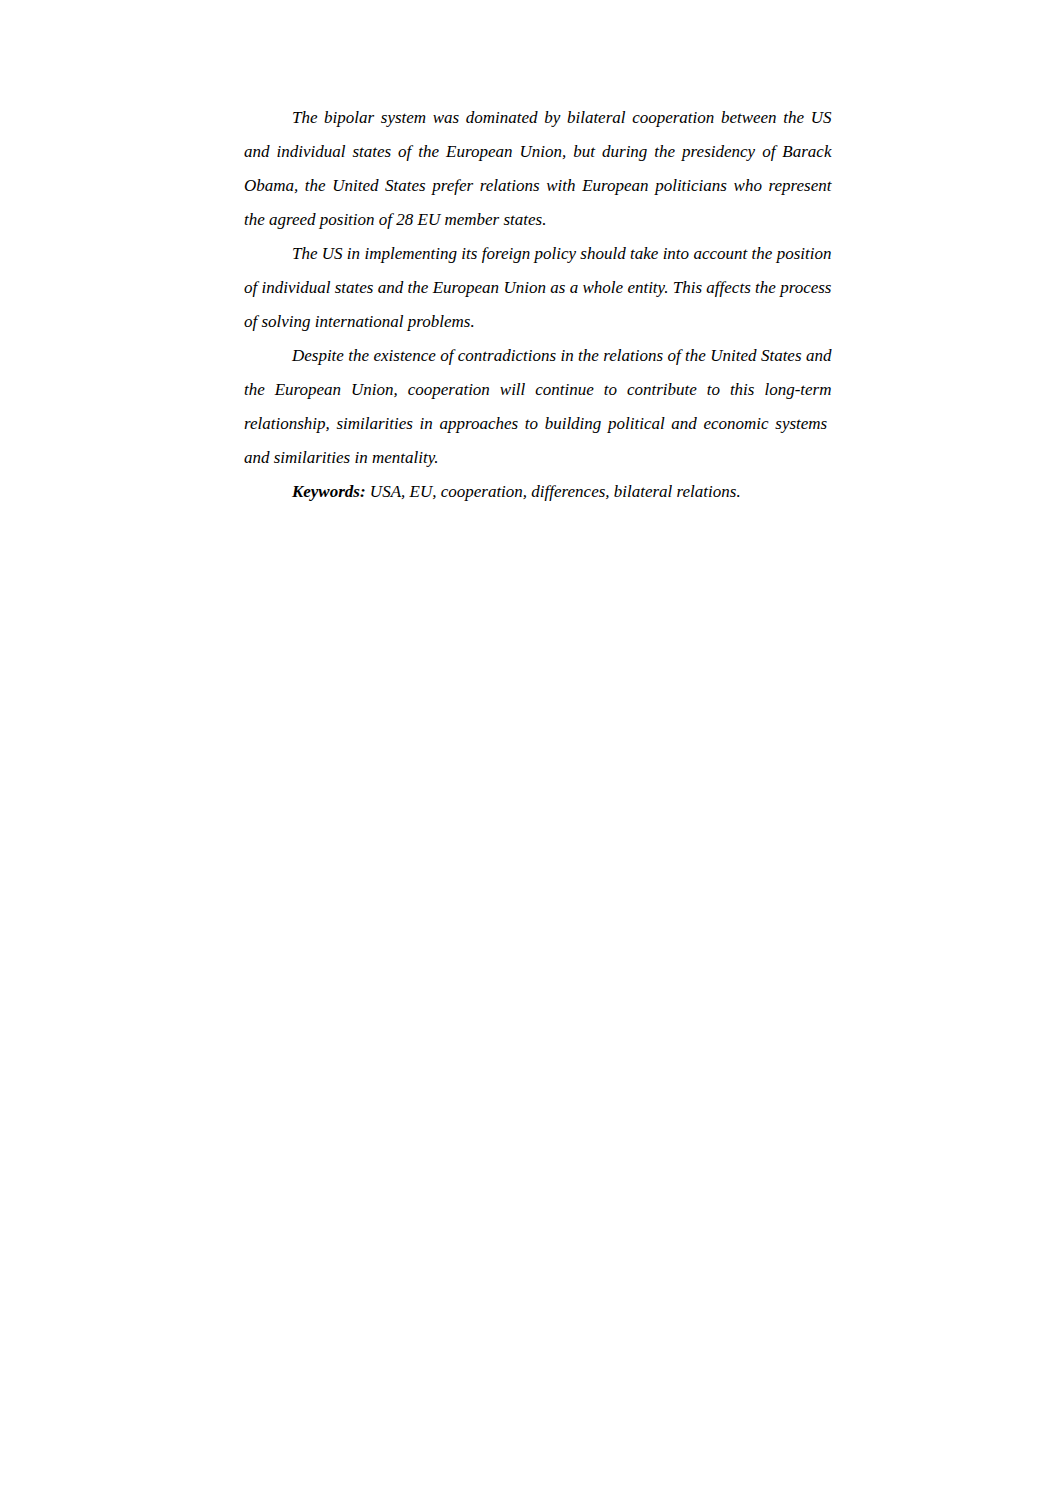The bipolar system was dominated by bilateral cooperation between the US and individual states of the European Union, but during the presidency of Barack Obama, the United States prefer relations with European politicians who represent the agreed position of 28 EU member states.
The US in implementing its foreign policy should take into account the position of individual states and the European Union as a whole entity. This affects the process of solving international problems.
Despite the existence of contradictions in the relations of the United States and the European Union, cooperation will continue to contribute to this long-term relationship, similarities in approaches to building political and economic systems and similarities in mentality.
Keywords: USA, EU, cooperation, differences, bilateral relations.